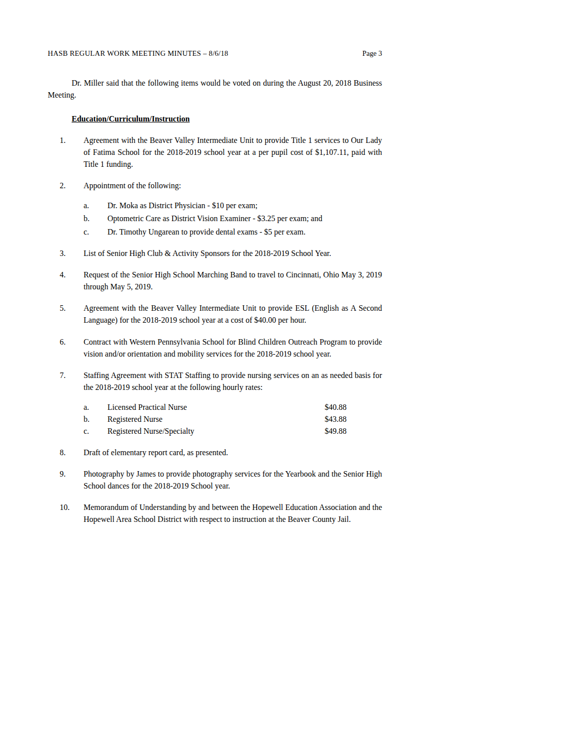HASB REGULAR WORK MEETING MINUTES – 8/6/18 Page 3
Dr. Miller said that the following items would be voted on during the August 20, 2018 Business Meeting.
Education/Curriculum/Instruction
1. Agreement with the Beaver Valley Intermediate Unit to provide Title 1 services to Our Lady of Fatima School for the 2018-2019 school year at a per pupil cost of $1,107.11, paid with Title 1 funding.
2. Appointment of the following:
a. Dr. Moka as District Physician - $10 per exam;
b. Optometric Care as District Vision Examiner - $3.25 per exam; and
c. Dr. Timothy Ungarean to provide dental exams - $5 per exam.
3. List of Senior High Club & Activity Sponsors for the 2018-2019 School Year.
4. Request of the Senior High School Marching Band to travel to Cincinnati, Ohio May 3, 2019 through May 5, 2019.
5. Agreement with the Beaver Valley Intermediate Unit to provide ESL (English as A Second Language) for the 2018-2019 school year at a cost of $40.00 per hour.
6. Contract with Western Pennsylvania School for Blind Children Outreach Program to provide vision and/or orientation and mobility services for the 2018-2019 school year.
7. Staffing Agreement with STAT Staffing to provide nursing services on an as needed basis for the 2018-2019 school year at the following hourly rates:
| a. | Licensed Practical Nurse | $40.88 |
| b. | Registered Nurse | $43.88 |
| c. | Registered Nurse/Specialty | $49.88 |
8. Draft of elementary report card, as presented.
9. Photography by James to provide photography services for the Yearbook and the Senior High School dances for the 2018-2019 School year.
10. Memorandum of Understanding by and between the Hopewell Education Association and the Hopewell Area School District with respect to instruction at the Beaver County Jail.